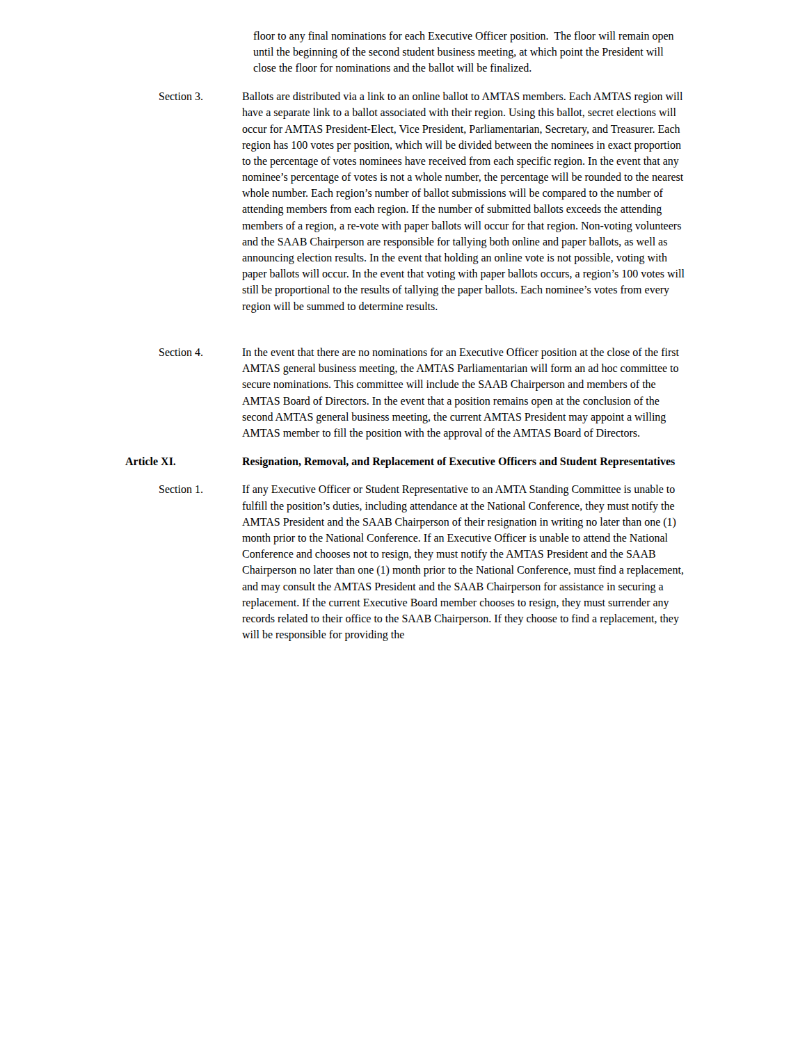floor to any final nominations for each Executive Officer position. The floor will remain open until the beginning of the second student business meeting, at which point the President will close the floor for nominations and the ballot will be finalized.
Section 3.
Ballots are distributed via a link to an online ballot to AMTAS members. Each AMTAS region will have a separate link to a ballot associated with their region. Using this ballot, secret elections will occur for AMTAS President-Elect, Vice President, Parliamentarian, Secretary, and Treasurer. Each region has 100 votes per position, which will be divided between the nominees in exact proportion to the percentage of votes nominees have received from each specific region. In the event that any nominee’s percentage of votes is not a whole number, the percentage will be rounded to the nearest whole number. Each region’s number of ballot submissions will be compared to the number of attending members from each region. If the number of submitted ballots exceeds the attending members of a region, a re-vote with paper ballots will occur for that region. Non-voting volunteers and the SAAB Chairperson are responsible for tallying both online and paper ballots, as well as announcing election results. In the event that holding an online vote is not possible, voting with paper ballots will occur. In the event that voting with paper ballots occurs, a region’s 100 votes will still be proportional to the results of tallying the paper ballots. Each nominee’s votes from every region will be summed to determine results.
Section 4.
In the event that there are no nominations for an Executive Officer position at the close of the first AMTAS general business meeting, the AMTAS Parliamentarian will form an ad hoc committee to secure nominations. This committee will include the SAAB Chairperson and members of the AMTAS Board of Directors. In the event that a position remains open at the conclusion of the second AMTAS general business meeting, the current AMTAS President may appoint a willing AMTAS member to fill the position with the approval of the AMTAS Board of Directors.
Article XI.
Resignation, Removal, and Replacement of Executive Officers and Student Representatives
Section 1.
If any Executive Officer or Student Representative to an AMTA Standing Committee is unable to fulfill the position’s duties, including attendance at the National Conference, they must notify the AMTAS President and the SAAB Chairperson of their resignation in writing no later than one (1) month prior to the National Conference. If an Executive Officer is unable to attend the National Conference and chooses not to resign, they must notify the AMTAS President and the SAAB Chairperson no later than one (1) month prior to the National Conference, must find a replacement, and may consult the AMTAS President and the SAAB Chairperson for assistance in securing a replacement. If the current Executive Board member chooses to resign, they must surrender any records related to their office to the SAAB Chairperson. If they choose to find a replacement, they will be responsible for providing the